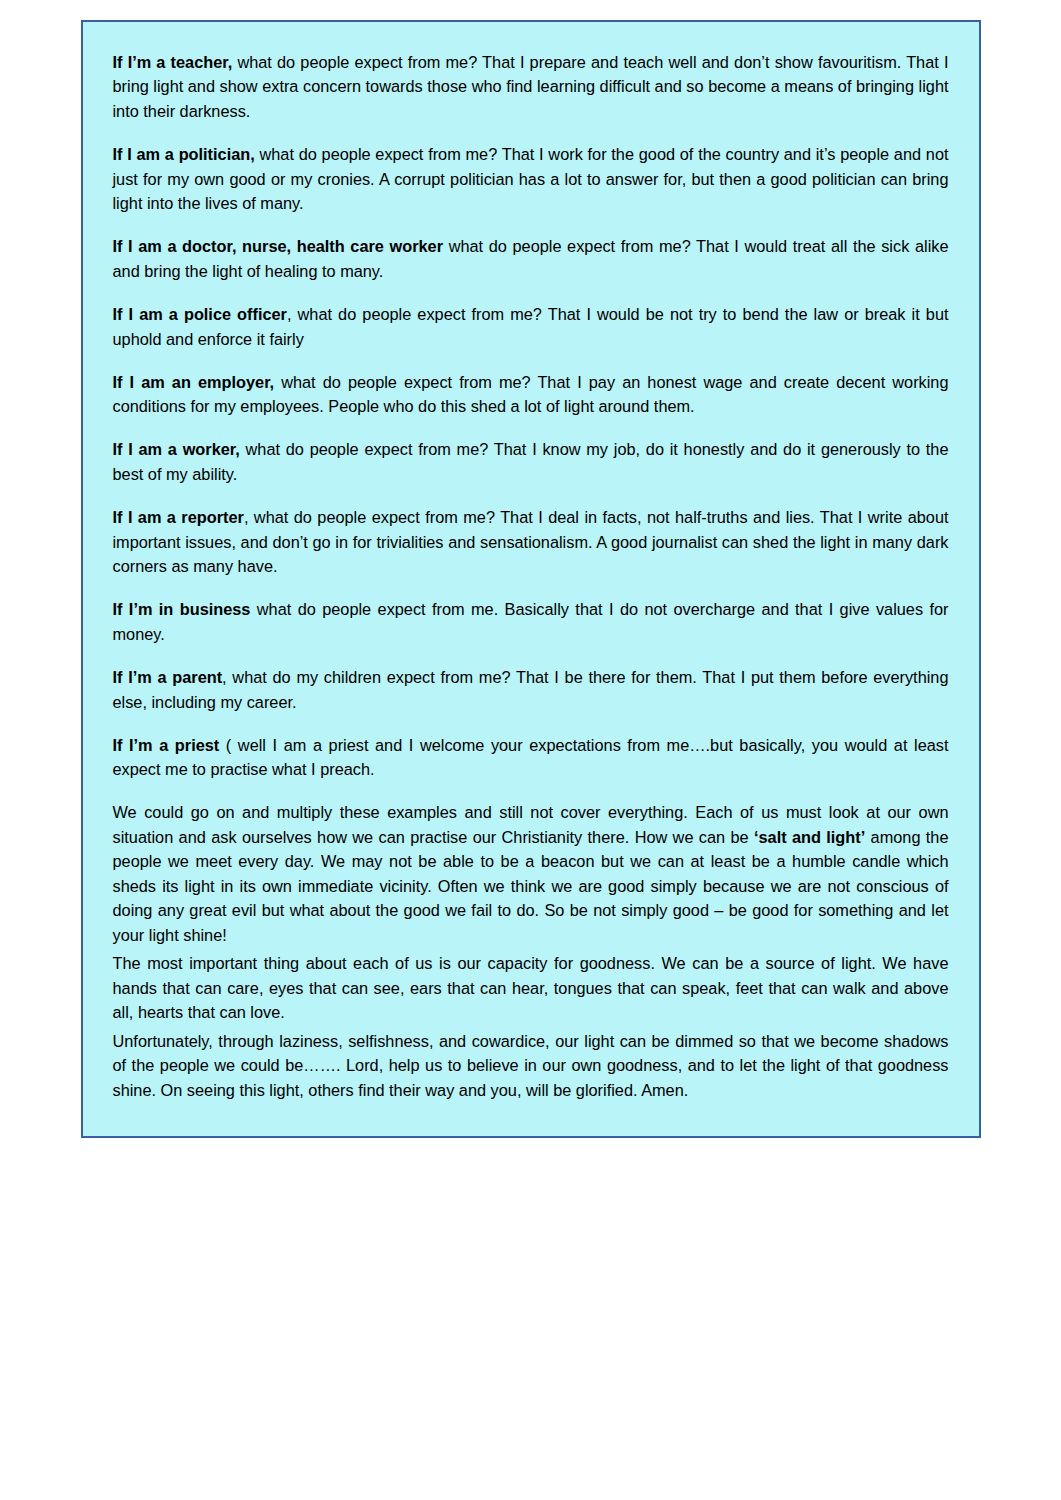If I’m a teacher, what do people expect from me? That I prepare and teach well and don’t show favouritism. That I bring light and show extra concern towards those who find learning difficult and so become a means of bringing light into their darkness.
If I am a politician, what do people expect from me? That I work for the good of the country and it’s people and not just for my own good or my cronies. A corrupt politician has a lot to answer for, but then a good politician can bring light into the lives of many.
If I am a doctor, nurse, health care worker what do people expect from me? That I would treat all the sick alike and bring the light of healing to many.
If I am a police officer, what do people expect from me? That I would be not try to bend the law or break it but uphold and enforce it fairly
If I am an employer, what do people expect from me? That I pay an honest wage and create decent working conditions for my employees. People who do this shed a lot of light around them.
If I am a worker, what do people expect from me? That I know my job, do it honestly and do it generously to the best of my ability.
If I am a reporter, what do people expect from me? That I deal in facts, not half-truths and lies. That I write about important issues, and don’t go in for trivialities and sensationalism. A good journalist can shed the light in many dark corners as many have.
If I’m in business what do people expect from me. Basically that I do not overcharge and that I give values for money.
If I’m a parent, what do my children expect from me? That I be there for them. That I put them before everything else, including my career.
If I’m a priest ( well I am a priest and I welcome your expectations from me….but basically, you would at least expect me to practise what I preach.
We could go on and multiply these examples and still not cover everything. Each of us must look at our own situation and ask ourselves how we can practise our Christianity there. How we can be ‘salt and light’ among the people we meet every day. We may not be able to be a beacon but we can at least be a humble candle which sheds its light in its own immediate vicinity. Often we think we are good simply because we are not conscious of doing any great evil but what about the good we fail to do. So be not simply good – be good for something and let your light shine!
The most important thing about each of us is our capacity for goodness. We can be a source of light. We have hands that can care, eyes that can see, ears that can hear, tongues that can speak, feet that can walk and above all, hearts that can love.
Unfortunately, through laziness, selfishness, and cowardice, our light can be dimmed so that we become shadows of the people we could be……. Lord, help us to believe in our own goodness, and to let the light of that goodness shine. On seeing this light, others find their way and you, will be glorified. Amen.